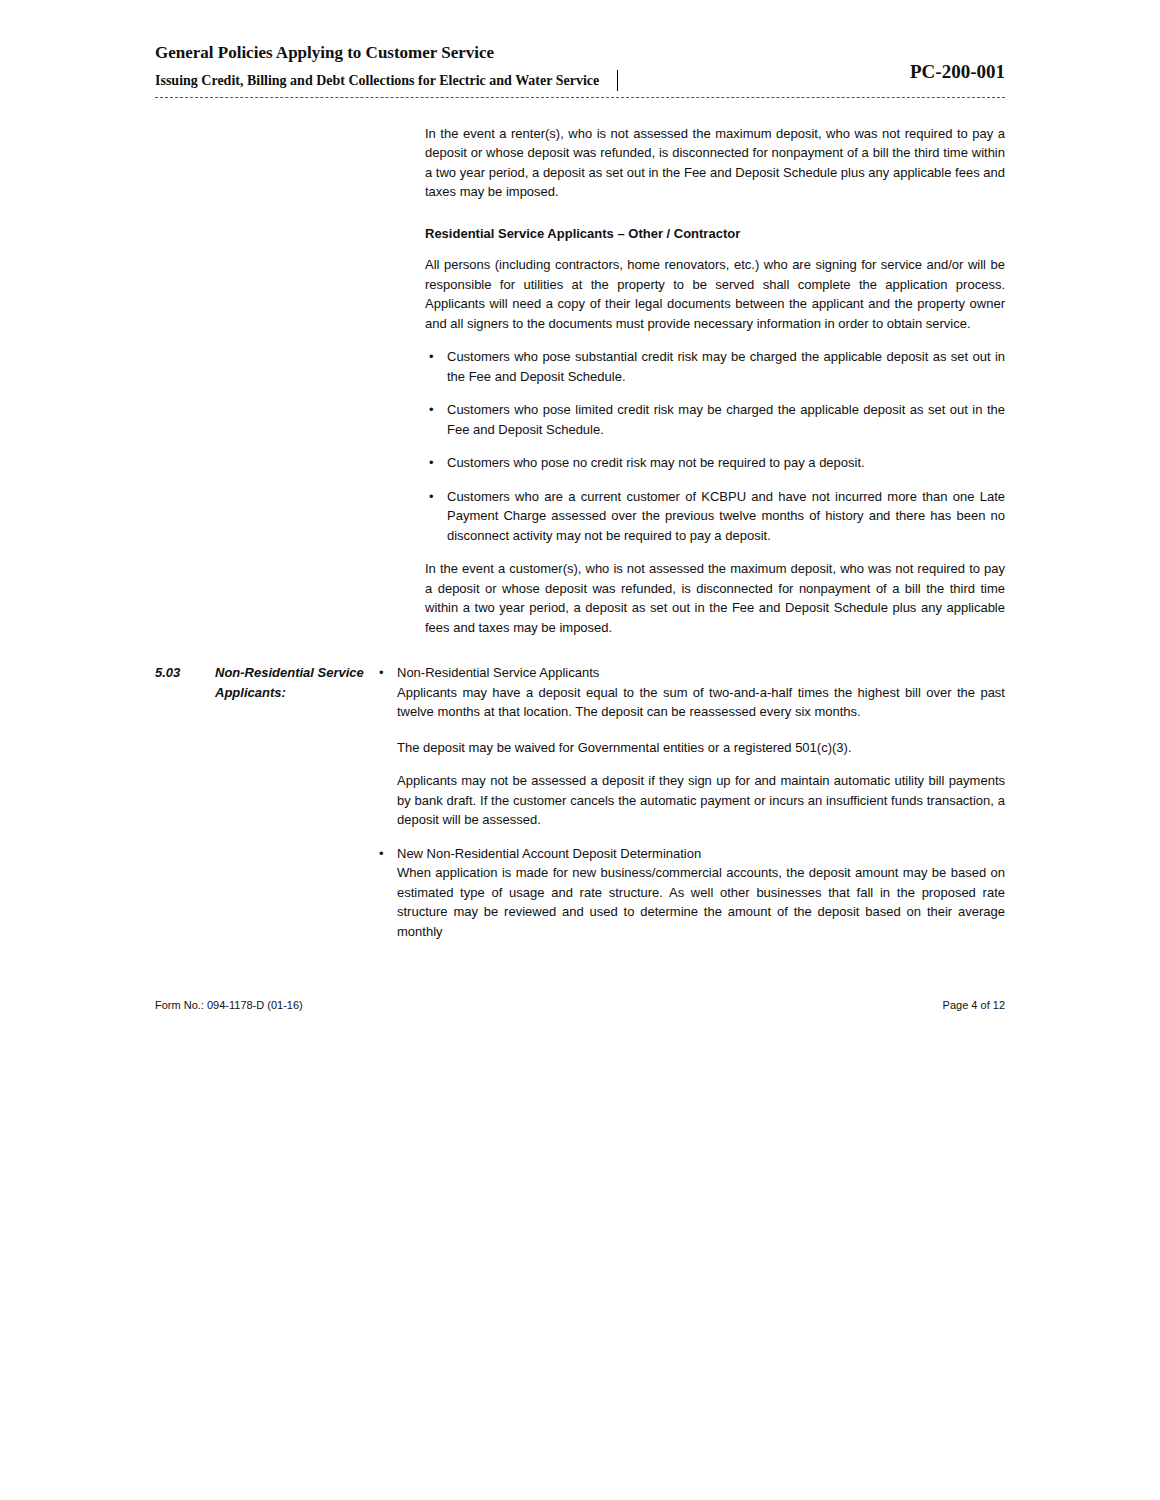General Policies Applying to Customer Service
Issuing Credit, Billing and Debt Collections for Electric and Water Service
PC-200-001
In the event a renter(s), who is not assessed the maximum deposit, who was not required to pay a deposit or whose deposit was refunded, is disconnected for nonpayment of a bill the third time within a two year period, a deposit as set out in the Fee and Deposit Schedule plus any applicable fees and taxes may be imposed.
Residential Service Applicants – Other / Contractor
All persons (including contractors, home renovators, etc.) who are signing for service and/or will be responsible for utilities at the property to be served shall complete the application process. Applicants will need a copy of their legal documents between the applicant and the property owner and all signers to the documents must provide necessary information in order to obtain service.
Customers who pose substantial credit risk may be charged the applicable deposit as set out in the Fee and Deposit Schedule.
Customers who pose limited credit risk may be charged the applicable deposit as set out in the Fee and Deposit Schedule.
Customers who pose no credit risk may not be required to pay a deposit.
Customers who are a current customer of KCBPU and have not incurred more than one Late Payment Charge assessed over the previous twelve months of history and there has been no disconnect activity may not be required to pay a deposit.
In the event a customer(s), who is not assessed the maximum deposit, who was not required to pay a deposit or whose deposit was refunded, is disconnected for nonpayment of a bill the third time within a two year period, a deposit as set out in the Fee and Deposit Schedule plus any applicable fees and taxes may be imposed.
5.03
Non-Residential Service Applicants:
Non-Residential Service Applicants
Applicants may have a deposit equal to the sum of two-and-a-half times the highest bill over the past twelve months at that location. The deposit can be reassessed every six months.
The deposit may be waived for Governmental entities or a registered 501(c)(3).
Applicants may not be assessed a deposit if they sign up for and maintain automatic utility bill payments by bank draft. If the customer cancels the automatic payment or incurs an insufficient funds transaction, a deposit will be assessed.
New Non-Residential Account Deposit Determination
When application is made for new business/commercial accounts, the deposit amount may be based on estimated type of usage and rate structure. As well other businesses that fall in the proposed rate structure may be reviewed and used to determine the amount of the deposit based on their average monthly
Form No.: 094-1178-D (01-16)
Page 4 of 12